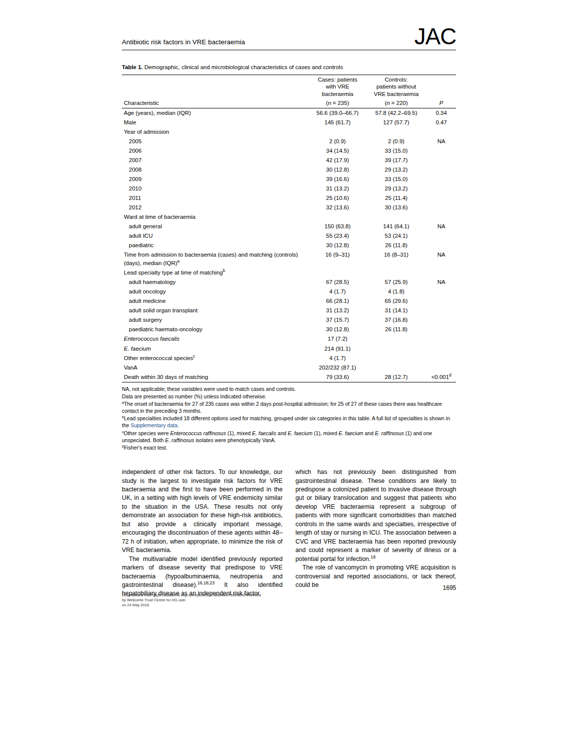Antibiotic risk factors in VRE bacteraemia
JAC
Table 1. Demographic, clinical and microbiological characteristics of cases and controls
| | Cases: patients with VRE bacteraemia | Controls: patients without VRE bacteraemia | |
| --- | --- | --- | --- |
| Characteristic | ( n = 235) | ( n = 220) | P |
| Age (years), median (IQR) | 56.6 (39.0–66.7) | 57.8 (42.2–69.5) | 0.34 |
| Male | 145 (61.7) | 127 (57.7) | 0.47 |
| Year of admission | | | |
| 2005 | 2 (0.9) | 2 (0.9) | NA |
| 2006 | 34 (14.5) | 33 (15.0) | |
| 2007 | 42 (17.9) | 39 (17.7) | |
| 2008 | 30 (12.8) | 29 (13.2) | |
| 2009 | 39 (16.6) | 33 (15.0) | |
| 2010 | 31 (13.2) | 29 (13.2) | |
| 2011 | 25 (10.6) | 25 (11.4) | |
| 2012 | 32 (13.6) | 30 (13.6) | |
| Ward at time of bacteraemia | | | |
| adult general | 150 (63.8) | 141 (64.1) | NA |
| adult ICU | 55 (23.4) | 53 (24.1) | |
| paediatric | 30 (12.8) | 26 (11.8) | |
| Time from admission to bacteraemia (cases) and matching (controls) (days), median (IQR) a | 16 (9–31) | 16 (8–31) | NA |
| Lead specialty type at time of matching b | | | |
| adult haematology | 67 (28.5) | 57 (25.9) | NA |
| adult oncology | 4 (1.7) | 4 (1.8) | |
| adult medicine | 66 (28.1) | 65 (29.6) | |
| adult solid organ transplant | 31 (13.2) | 31 (14.1) | |
| adult surgery | 37 (15.7) | 37 (16.8) | |
| paediatric haemato-oncology | 30 (12.8) | 26 (11.8) | |
| Enterococcus faecalis | 17 (7.2) | | |
| E. faecium | 214 (91.1) | | |
| Other enterococcal species c | 4 (1.7) | | |
| VanA | 202/232 (87.1) | | |
| Death within 30 days of matching | 79 (33.6) | 28 (12.7) | <0.001 d |
NA, not applicable; these variables were used to match cases and controls.
Data are presented as number (%) unless indicated otherwise.
a The onset of bacteraemia for 27 of 235 cases was within 2 days post-hospital admission; for 25 of 27 of these cases there was healthcare contact in the preceding 3 months.
b Lead specialties included 18 different options used for matching, grouped under six categories in this table. A full list of specialties is shown in the Supplementary data.
c Other species were Enterococcus raffinosus (1), mixed E. faecalis and E. faecium (1), mixed E. faecium and E. raffinosus (1) and one unspeciated. Both E. raffinosus isolates were phenotypically VanA.
d Fisher's exact test.
independent of other risk factors. To our knowledge, our study is the largest to investigate risk factors for VRE bacteraemia and the first to have been performed in the UK, in a setting with high levels of VRE endemicity similar to the situation in the USA. These results not only demonstrate an association for these high-risk antibiotics, but also provide a clinically important message, encouraging the discontinuation of these agents within 48–72 h of initiation, when appropriate, to minimize the risk of VRE bacteraemia.
The multivariable model identified previously reported markers of disease severity that predispose to VRE bacteraemia (hypoalbuminaemia, neutropenia and gastrointestinal disease).16,18,23 It also identified hepatobiliary disease as an independent risk factor,
which has not previously been distinguished from gastrointestinal disease. These conditions are likely to predispose a colonized patient to invasive disease through gut or biliary translocation and suggest that patients who develop VRE bacteraemia represent a subgroup of patients with more significant comorbidities than matched controls in the same wards and specialties, irrespective of length of stay or nursing in ICU. The association between a CVC and VRE bacteraemia has been reported previously and could represent a marker of severity of illness or a potential portal for infection.18
The role of vancomycin in promoting VRE acquisition is controversial and reported associations, or lack thereof, could be
1695
Downloaded from https://academic.oup.com/jac/article-abstract/73/6/1692/4934161
by Wellcome Trust Centre for HG user
on 24 May 2018